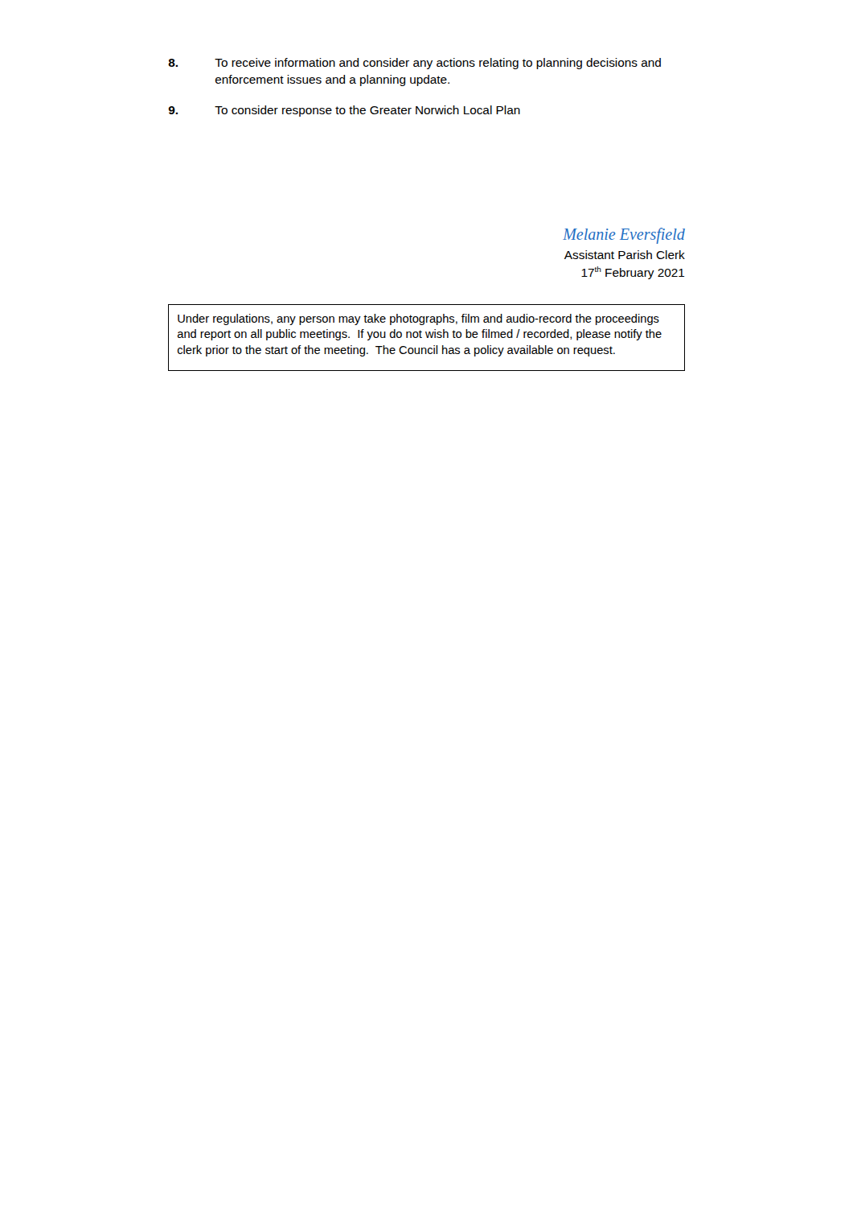8.
To receive information and consider any actions relating to planning decisions and enforcement issues and a planning update.
9.
To consider response to the Greater Norwich Local Plan
Melanie Eversfield
Assistant Parish Clerk
17th February 2021
Under regulations, any person may take photographs, film and audio-record the proceedings and report on all public meetings. If you do not wish to be filmed / recorded, please notify the clerk prior to the start of the meeting. The Council has a policy available on request.